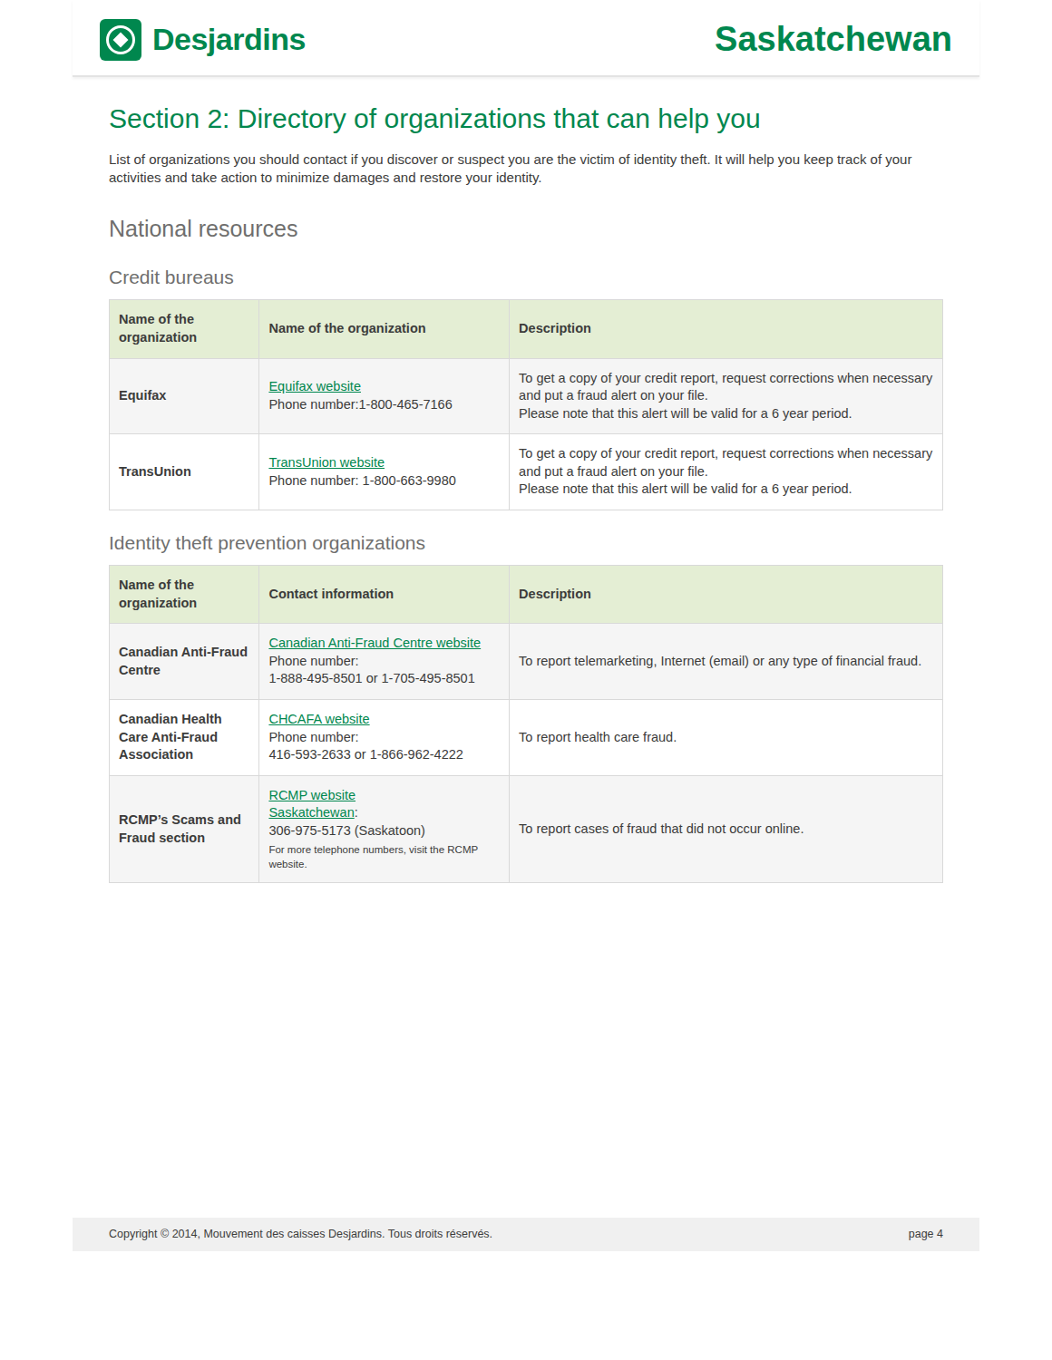Desjardins
Saskatchewan
Section 2: Directory of organizations that can help you
List of organizations you should contact if you discover or suspect you are the victim of identity theft. It will help you keep track of your activities and take action to minimize damages and restore your identity.
National resources
Credit bureaus
| Name of the organization | Name of the organization | Description |
| --- | --- | --- |
| Equifax | Equifax website Phone number:1-800-465-7166 | To get a copy of your credit report, request corrections when necessary and put a fraud alert on your file. Please note that this alert will be valid for a 6 year period. |
| TransUnion | TransUnion website Phone number: 1-800-663-9980 | To get a copy of your credit report, request corrections when necessary and put a fraud alert on your file. Please note that this alert will be valid for a 6 year period. |
Identity theft prevention organizations
| Name of the organization | Contact information | Description |
| --- | --- | --- |
| Canadian Anti-Fraud Centre | Canadian Anti-Fraud Centre website Phone number: 1-888-495-8501 or 1-705-495-8501 | To report telemarketing, Internet (email) or any type of financial fraud. |
| Canadian Health Care Anti-Fraud Association | CHCAFA website Phone number: 416-593-2633 or 1-866-962-4222 | To report health care fraud. |
| RCMP’s Scams and Fraud section | RCMP website Saskatchewan : 306-975-5173 (Saskatoon) For more telephone numbers, visit the RCMP website. | To report cases of fraud that did not occur online. |
Copyright © 2014, Mouvement des caisses Desjardins. Tous droits réservés. page 4